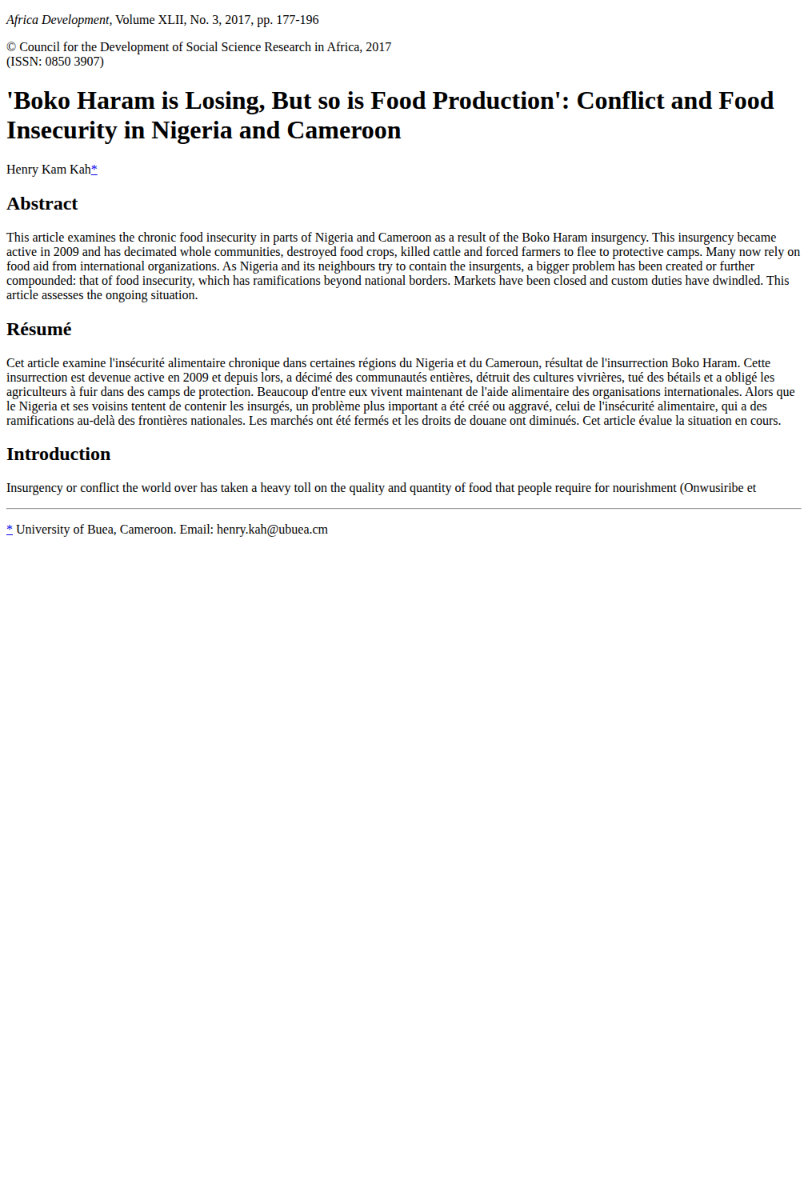Africa Development, Volume XLII, No. 3, 2017, pp. 177-196
© Council for the Development of Social Science Research in Africa, 2017
(ISSN: 0850 3907)
'Boko Haram is Losing, But so is Food Production': Conflict and Food Insecurity in Nigeria and Cameroon
Henry Kam Kah*
Abstract
This article examines the chronic food insecurity in parts of Nigeria and Cameroon as a result of the Boko Haram insurgency. This insurgency became active in 2009 and has decimated whole communities, destroyed food crops, killed cattle and forced farmers to flee to protective camps. Many now rely on food aid from international organizations. As Nigeria and its neighbours try to contain the insurgents, a bigger problem has been created or further compounded: that of food insecurity, which has ramifications beyond national borders. Markets have been closed and custom duties have dwindled. This article assesses the ongoing situation.
Résumé
Cet article examine l'insécurité alimentaire chronique dans certaines régions du Nigeria et du Cameroun, résultat de l'insurrection Boko Haram. Cette insurrection est devenue active en 2009 et depuis lors, a décimé des communautés entières, détruit des cultures vivrières, tué des bétails et a obligé les agriculteurs à fuir dans des camps de protection. Beaucoup d'entre eux vivent maintenant de l'aide alimentaire des organisations internationales. Alors que le Nigeria et ses voisins tentent de contenir les insurgés, un problème plus important a été créé ou aggravé, celui de l'insécurité alimentaire, qui a des ramifications au-delà des frontières nationales. Les marchés ont été fermés et les droits de douane ont diminués. Cet article évalue la situation en cours.
Introduction
Insurgency or conflict the world over has taken a heavy toll on the quality and quantity of food that people require for nourishment (Onwusiribe et
* University of Buea, Cameroon. Email: henry.kah@ubuea.cm